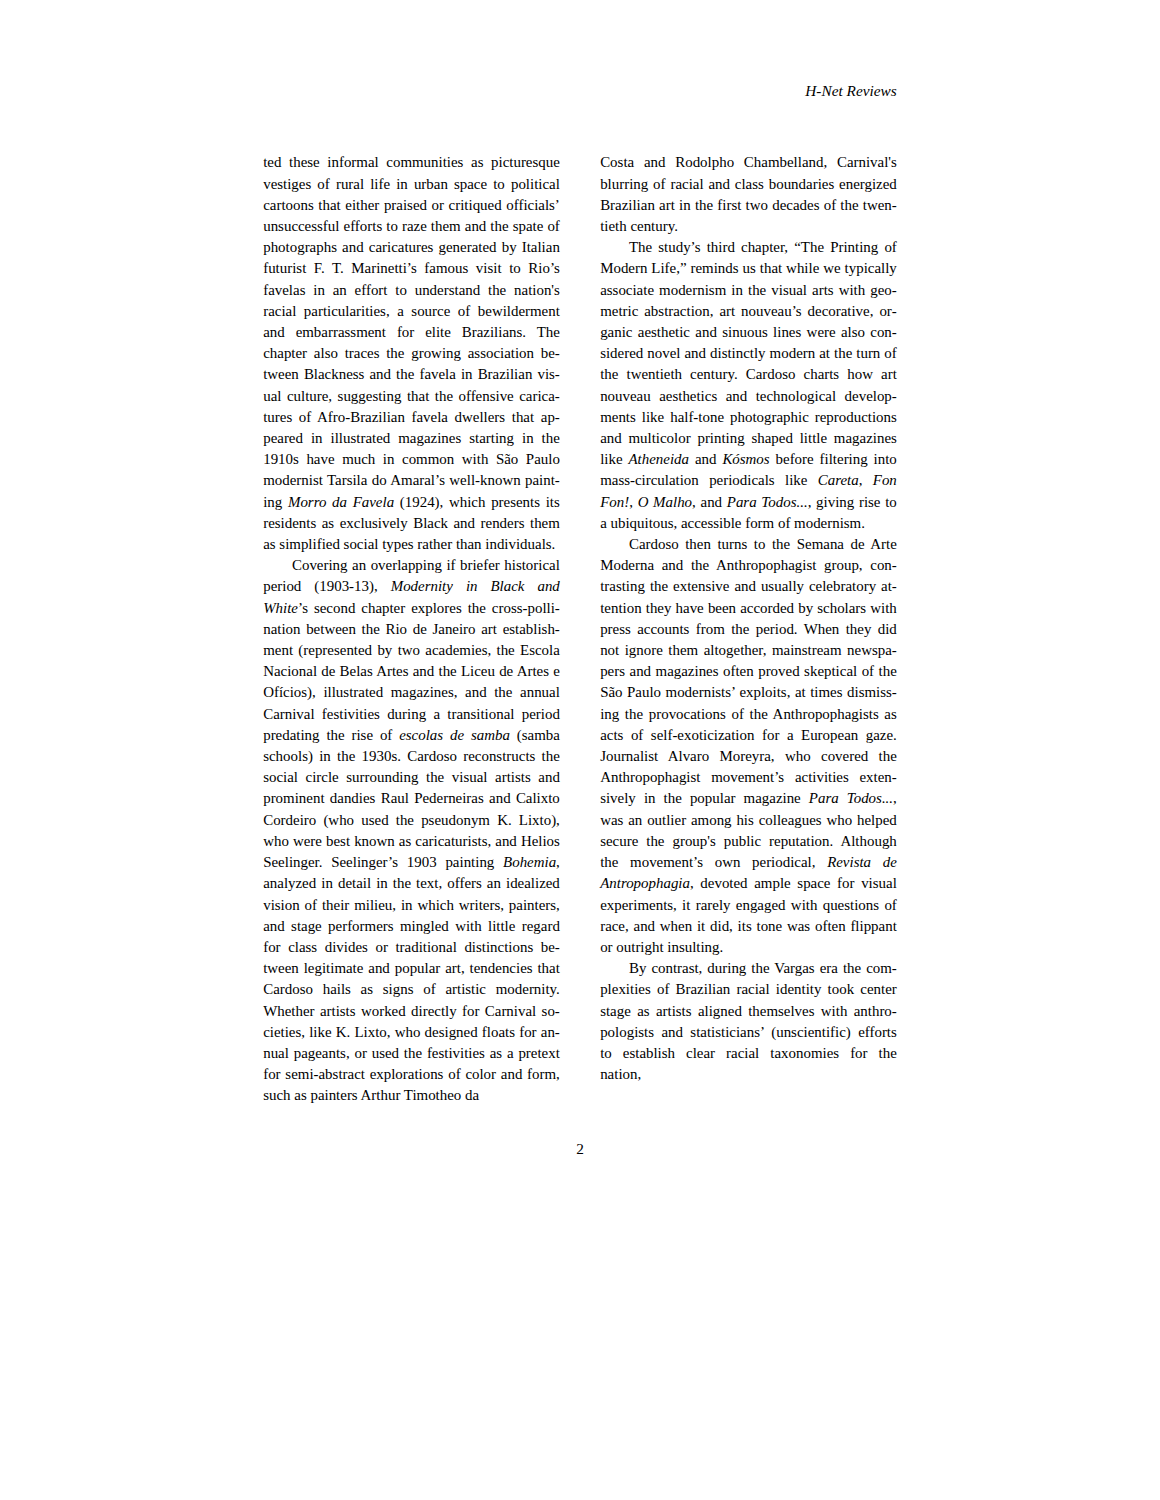H-Net Reviews
ted these informal communities as picturesque vestiges of rural life in urban space to political cartoons that either praised or critiqued officials’ unsuccessful efforts to raze them and the spate of photographs and caricatures generated by Italian futurist F. T. Marinetti’s famous visit to Rio’s favelas in an effort to understand the nation's racial particularities, a source of bewilderment and embarrassment for elite Brazilians. The chapter also traces the growing association between Blackness and the favela in Brazilian visual culture, suggesting that the offensive caricatures of Afro-Brazilian favela dwellers that appeared in illustrated magazines starting in the 1910s have much in common with São Paulo modernist Tarsila do Amaral’s well-known painting Morro da Favela (1924), which presents its residents as exclusively Black and renders them as simplified social types rather than individuals.
Covering an overlapping if briefer historical period (1903-13), Modernity in Black and White’s second chapter explores the cross-pollination between the Rio de Janeiro art establishment (represented by two academies, the Escola Nacional de Belas Artes and the Liceu de Artes e Ofícios), illustrated magazines, and the annual Carnival festivities during a transitional period predating the rise of escolas de samba (samba schools) in the 1930s. Cardoso reconstructs the social circle surrounding the visual artists and prominent dandies Raul Pederneiras and Calixto Cordeiro (who used the pseudonym K. Lixto), who were best known as caricaturists, and Helios Seelinger. Seelinger’s 1903 painting Bohemia, analyzed in detail in the text, offers an idealized vision of their milieu, in which writers, painters, and stage performers mingled with little regard for class divides or traditional distinctions between legitimate and popular art, tendencies that Cardoso hails as signs of artistic modernity. Whether artists worked directly for Carnival societies, like K. Lixto, who designed floats for annual pageants, or used the festivities as a pretext for semi-abstract explorations of color and form, such as painters Arthur Timotheo da
Costa and Rodolpho Chambelland, Carnival's blurring of racial and class boundaries energized Brazilian art in the first two decades of the twentieth century.
The study’s third chapter, “The Printing of Modern Life,” reminds us that while we typically associate modernism in the visual arts with geometric abstraction, art nouveau’s decorative, organic aesthetic and sinuous lines were also considered novel and distinctly modern at the turn of the twentieth century. Cardoso charts how art nouveau aesthetics and technological developments like half-tone photographic reproductions and multicolor printing shaped little magazines like Atheneida and Kósmos before filtering into mass-circulation periodicals like Careta, Fon Fon!, O Malho, and Para Todos..., giving rise to a ubiquitous, accessible form of modernism.
Cardoso then turns to the Semana de Arte Moderna and the Anthropophagist group, contrasting the extensive and usually celebratory attention they have been accorded by scholars with press accounts from the period. When they did not ignore them altogether, mainstream newspapers and magazines often proved skeptical of the São Paulo modernists’ exploits, at times dismissing the provocations of the Anthropophagists as acts of self-exoticization for a European gaze. Journalist Alvaro Moreyra, who covered the Anthropophagist movement’s activities extensively in the popular magazine Para Todos..., was an outlier among his colleagues who helped secure the group's public reputation. Although the movement’s own periodical, Revista de Antropophagia, devoted ample space for visual experiments, it rarely engaged with questions of race, and when it did, its tone was often flippant or outright insulting.
By contrast, during the Vargas era the complexities of Brazilian racial identity took center stage as artists aligned themselves with anthropologists and statisticians’ (unscientific) efforts to establish clear racial taxonomies for the nation,
2